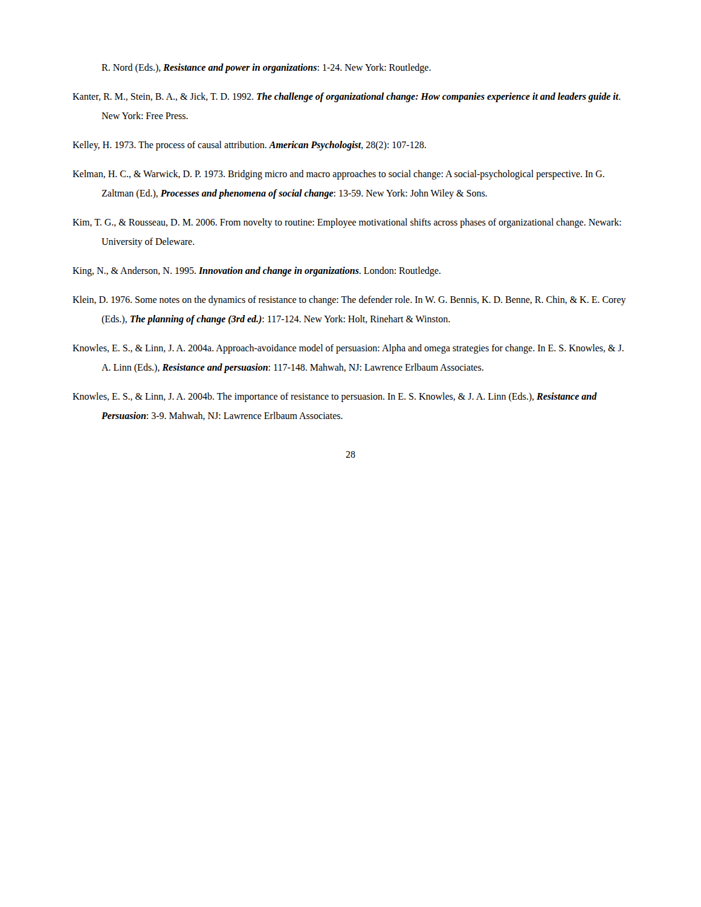R. Nord (Eds.), Resistance and power in organizations: 1-24. New York: Routledge.
Kanter, R. M., Stein, B. A., & Jick, T. D. 1992. The challenge of organizational change: How companies experience it and leaders guide it. New York: Free Press.
Kelley, H. 1973. The process of causal attribution. American Psychologist, 28(2): 107-128.
Kelman, H. C., & Warwick, D. P. 1973. Bridging micro and macro approaches to social change: A social-psychological perspective. In G. Zaltman (Ed.), Processes and phenomena of social change: 13-59. New York: John Wiley & Sons.
Kim, T. G., & Rousseau, D. M. 2006. From novelty to routine: Employee motivational shifts across phases of organizational change. Newark: University of Deleware.
King, N., & Anderson, N. 1995. Innovation and change in organizations. London: Routledge.
Klein, D. 1976. Some notes on the dynamics of resistance to change: The defender role. In W. G. Bennis, K. D. Benne, R. Chin, & K. E. Corey (Eds.), The planning of change (3rd ed.): 117-124. New York: Holt, Rinehart & Winston.
Knowles, E. S., & Linn, J. A. 2004a. Approach-avoidance model of persuasion: Alpha and omega strategies for change. In E. S. Knowles, & J. A. Linn (Eds.), Resistance and persuasion: 117-148. Mahwah, NJ: Lawrence Erlbaum Associates.
Knowles, E. S., & Linn, J. A. 2004b. The importance of resistance to persuasion. In E. S. Knowles, & J. A. Linn (Eds.), Resistance and Persuasion: 3-9. Mahwah, NJ: Lawrence Erlbaum Associates.
28